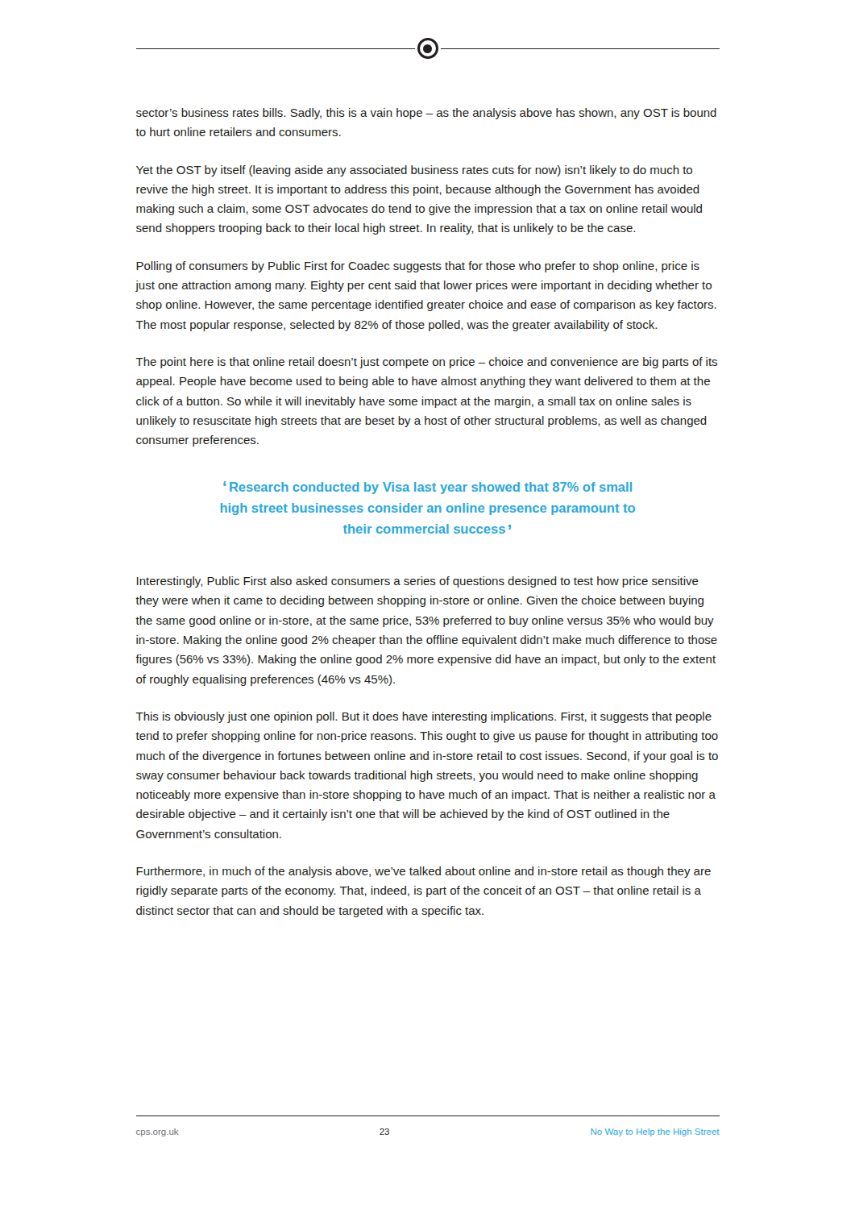sector’s business rates bills. Sadly, this is a vain hope – as the analysis above has shown, any OST is bound to hurt online retailers and consumers.
Yet the OST by itself (leaving aside any associated business rates cuts for now) isn’t likely to do much to revive the high street. It is important to address this point, because although the Government has avoided making such a claim, some OST advocates do tend to give the impression that a tax on online retail would send shoppers trooping back to their local high street. In reality, that is unlikely to be the case.
Polling of consumers by Public First for Coadec suggests that for those who prefer to shop online, price is just one attraction among many. Eighty per cent said that lower prices were important in deciding whether to shop online. However, the same percentage identified greater choice and ease of comparison as key factors. The most popular response, selected by 82% of those polled, was the greater availability of stock.
The point here is that online retail doesn’t just compete on price – choice and convenience are big parts of its appeal. People have become used to being able to have almost anything they want delivered to them at the click of a button. So while it will inevitably have some impact at the margin, a small tax on online sales is unlikely to resuscitate high streets that are beset by a host of other structural problems, as well as changed consumer preferences.
‘Research conducted by Visa last year showed that 87% of small high street businesses consider an online presence paramount to their commercial success’
Interestingly, Public First also asked consumers a series of questions designed to test how price sensitive they were when it came to deciding between shopping in-store or online. Given the choice between buying the same good online or in-store, at the same price, 53% preferred to buy online versus 35% who would buy in-store. Making the online good 2% cheaper than the offline equivalent didn’t make much difference to those figures (56% vs 33%). Making the online good 2% more expensive did have an impact, but only to the extent of roughly equalising preferences (46% vs 45%).
This is obviously just one opinion poll. But it does have interesting implications. First, it suggests that people tend to prefer shopping online for non-price reasons. This ought to give us pause for thought in attributing too much of the divergence in fortunes between online and in-store retail to cost issues. Second, if your goal is to sway consumer behaviour back towards traditional high streets, you would need to make online shopping noticeably more expensive than in-store shopping to have much of an impact. That is neither a realistic nor a desirable objective – and it certainly isn’t one that will be achieved by the kind of OST outlined in the Government’s consultation.
Furthermore, in much of the analysis above, we’ve talked about online and in-store retail as though they are rigidly separate parts of the economy. That, indeed, is part of the conceit of an OST – that online retail is a distinct sector that can and should be targeted with a specific tax.
cps.org.uk
23
No Way to Help the High Street